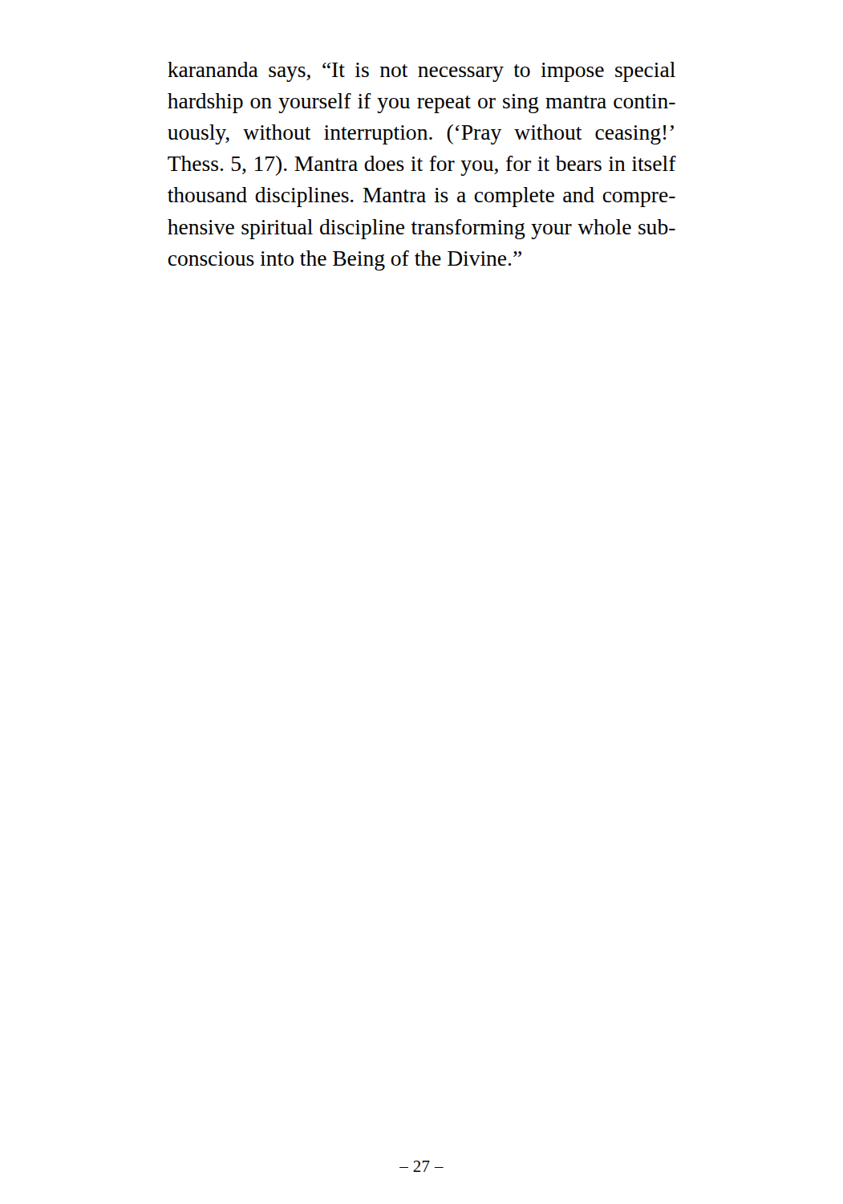karananda says, “It is not necessary to impose special hardship on yourself if you repeat or sing mantra continuously, without interruption. (‘Pray without ceasing!’ Thess. 5, 17). Mantra does it for you, for it bears in itself thousand disciplines. Mantra is a complete and comprehensive spiritual discipline transforming your whole subconscious into the Being of the Divine.”
– 27 –